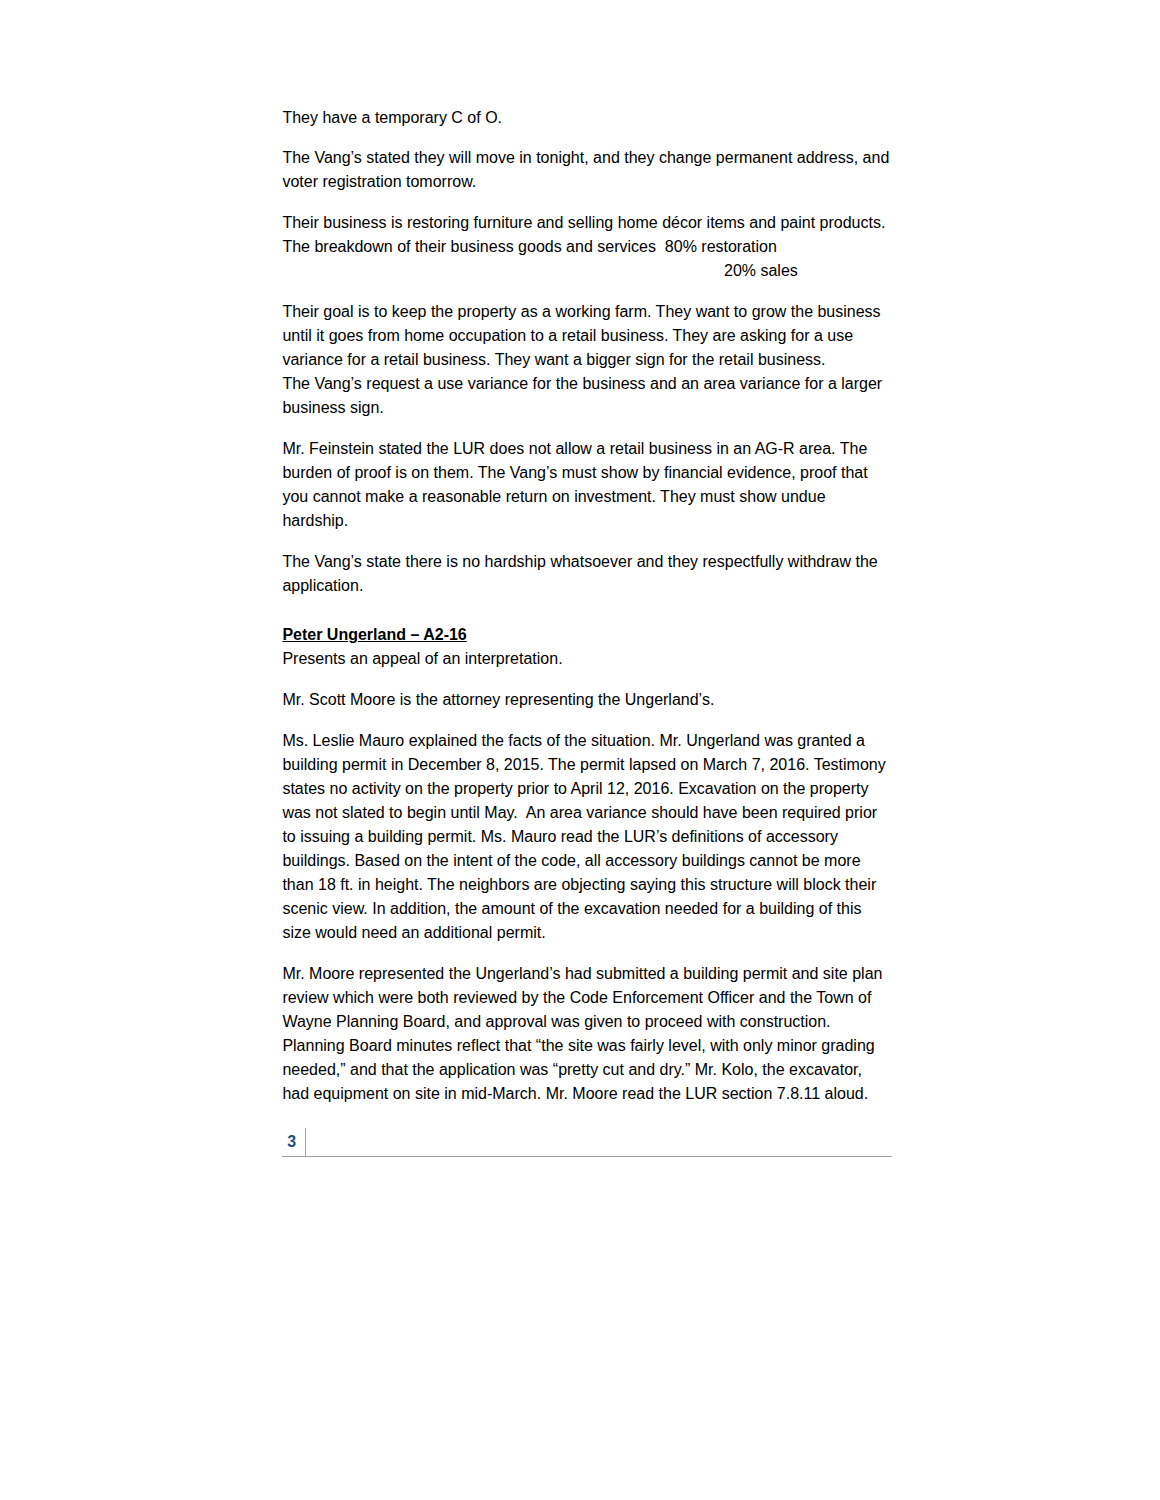They have a temporary C of O.
The Vang’s stated they will move in tonight, and they change permanent address, and voter registration tomorrow.
Their business is restoring furniture and selling home décor items and paint products.
The breakdown of their business goods and services 80% restoration
20% sales
Their goal is to keep the property as a working farm. They want to grow the business until it goes from home occupation to a retail business. They are asking for a use variance for a retail business. They want a bigger sign for the retail business.
The Vang’s request a use variance for the business and an area variance for a larger business sign.
Mr. Feinstein stated the LUR does not allow a retail business in an AG-R area. The burden of proof is on them. The Vang’s must show by financial evidence, proof that you cannot make a reasonable return on investment. They must show undue hardship.
The Vang’s state there is no hardship whatsoever and they respectfully withdraw the application.
Peter Ungerland – A2-16
Presents an appeal of an interpretation.
Mr. Scott Moore is the attorney representing the Ungerland’s.
Ms. Leslie Mauro explained the facts of the situation. Mr. Ungerland was granted a building permit in December 8, 2015. The permit lapsed on March 7, 2016. Testimony states no activity on the property prior to April 12, 2016. Excavation on the property was not slated to begin until May. An area variance should have been required prior to issuing a building permit. Ms. Mauro read the LUR’s definitions of accessory buildings. Based on the intent of the code, all accessory buildings cannot be more than 18 ft. in height. The neighbors are objecting saying this structure will block their scenic view. In addition, the amount of the excavation needed for a building of this size would need an additional permit.
Mr. Moore represented the Ungerland’s had submitted a building permit and site plan review which were both reviewed by the Code Enforcement Officer and the Town of Wayne Planning Board, and approval was given to proceed with construction. Planning Board minutes reflect that “the site was fairly level, with only minor grading needed,” and that the application was “pretty cut and dry.” Mr. Kolo, the excavator, had equipment on site in mid-March. Mr. Moore read the LUR section 7.8.11 aloud.
3